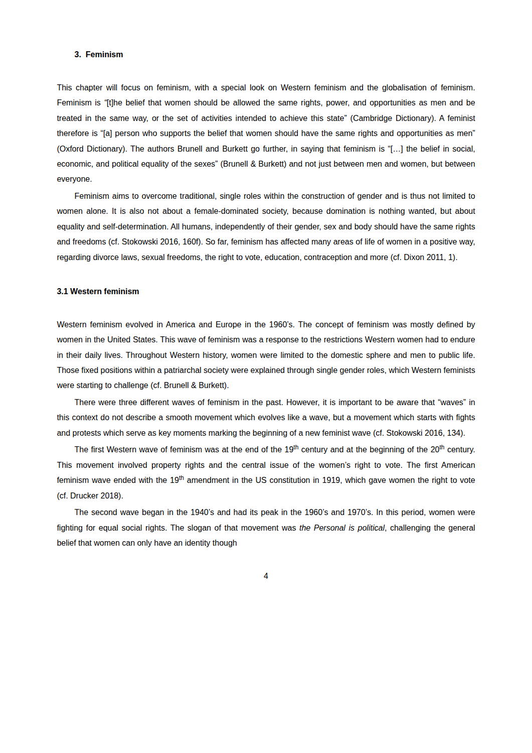3. Feminism
This chapter will focus on feminism, with a special look on Western feminism and the globalisation of feminism. Feminism is “[t]he belief that women should be allowed the same rights, power, and opportunities as men and be treated in the same way, or the set of activities intended to achieve this state” (Cambridge Dictionary). A feminist therefore is “[a] person who supports the belief that women should have the same rights and opportunities as men” (Oxford Dictionary). The authors Brunell and Burkett go further, in saying that feminism is “[…] the belief in social, economic, and political equality of the sexes” (Brunell & Burkett) and not just between men and women, but between everyone.
Feminism aims to overcome traditional, single roles within the construction of gender and is thus not limited to women alone. It is also not about a female-dominated society, because domination is nothing wanted, but about equality and self-determination. All humans, independently of their gender, sex and body should have the same rights and freedoms (cf. Stokowski 2016, 160f). So far, feminism has affected many areas of life of women in a positive way, regarding divorce laws, sexual freedoms, the right to vote, education, contraception and more (cf. Dixon 2011, 1).
3.1 Western feminism
Western feminism evolved in America and Europe in the 1960’s. The concept of feminism was mostly defined by women in the United States. This wave of feminism was a response to the restrictions Western women had to endure in their daily lives. Throughout Western history, women were limited to the domestic sphere and men to public life. Those fixed positions within a patriarchal society were explained through single gender roles, which Western feminists were starting to challenge (cf. Brunell & Burkett).
There were three different waves of feminism in the past. However, it is important to be aware that “waves” in this context do not describe a smooth movement which evolves like a wave, but a movement which starts with fights and protests which serve as key moments marking the beginning of a new feminist wave (cf. Stokowski 2016, 134).
The first Western wave of feminism was at the end of the 19th century and at the beginning of the 20th century. This movement involved property rights and the central issue of the women’s right to vote. The first American feminism wave ended with the 19th amendment in the US constitution in 1919, which gave women the right to vote (cf. Drucker 2018).
The second wave began in the 1940’s and had its peak in the 1960’s and 1970’s. In this period, women were fighting for equal social rights. The slogan of that movement was the Personal is political, challenging the general belief that women can only have an identity though
4